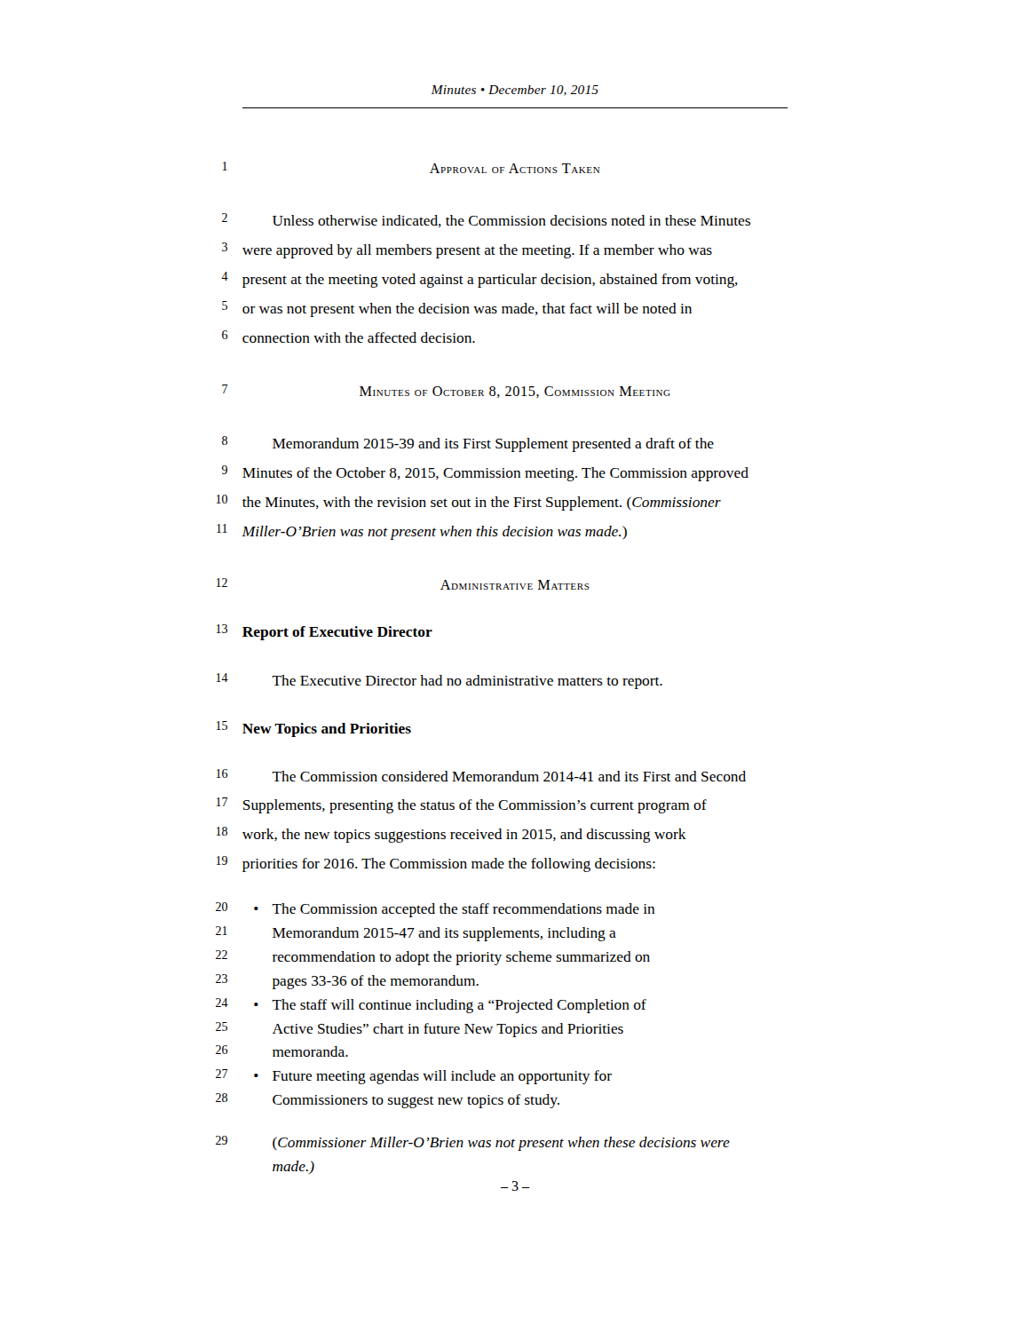Minutes • December 10, 2015
Approval of Actions Taken
Unless otherwise indicated, the Commission decisions noted in these Minutes
were approved by all members present at the meeting. If a member who was
present at the meeting voted against a particular decision, abstained from voting,
or was not present when the decision was made, that fact will be noted in
connection with the affected decision.
Minutes of October 8, 2015, Commission Meeting
Memorandum 2015-39 and its First Supplement presented a draft of the
Minutes of the October 8, 2015, Commission meeting. The Commission approved
the Minutes, with the revision set out in the First Supplement. (Commissioner
Miller-O’Brien was not present when this decision was made.)
Administrative Matters
Report of Executive Director
The Executive Director had no administrative matters to report.
New Topics and Priorities
The Commission considered Memorandum 2014-41 and its First and Second
Supplements, presenting the status of the Commission’s current program of
work, the new topics suggestions received in 2015, and discussing work
priorities for 2016. The Commission made the following decisions:
•The Commission accepted the staff recommendations made in
Memorandum 2015-47 and its supplements, including a
recommendation to adopt the priority scheme summarized on
pages 33-36 of the memorandum.
•The staff will continue including a “Projected Completion of
Active Studies” chart in future New Topics and Priorities
memoranda.
•Future meeting agendas will include an opportunity for
Commissioners to suggest new topics of study.
(Commissioner Miller-O’Brien was not present when these decisions were made.)
– 3 –